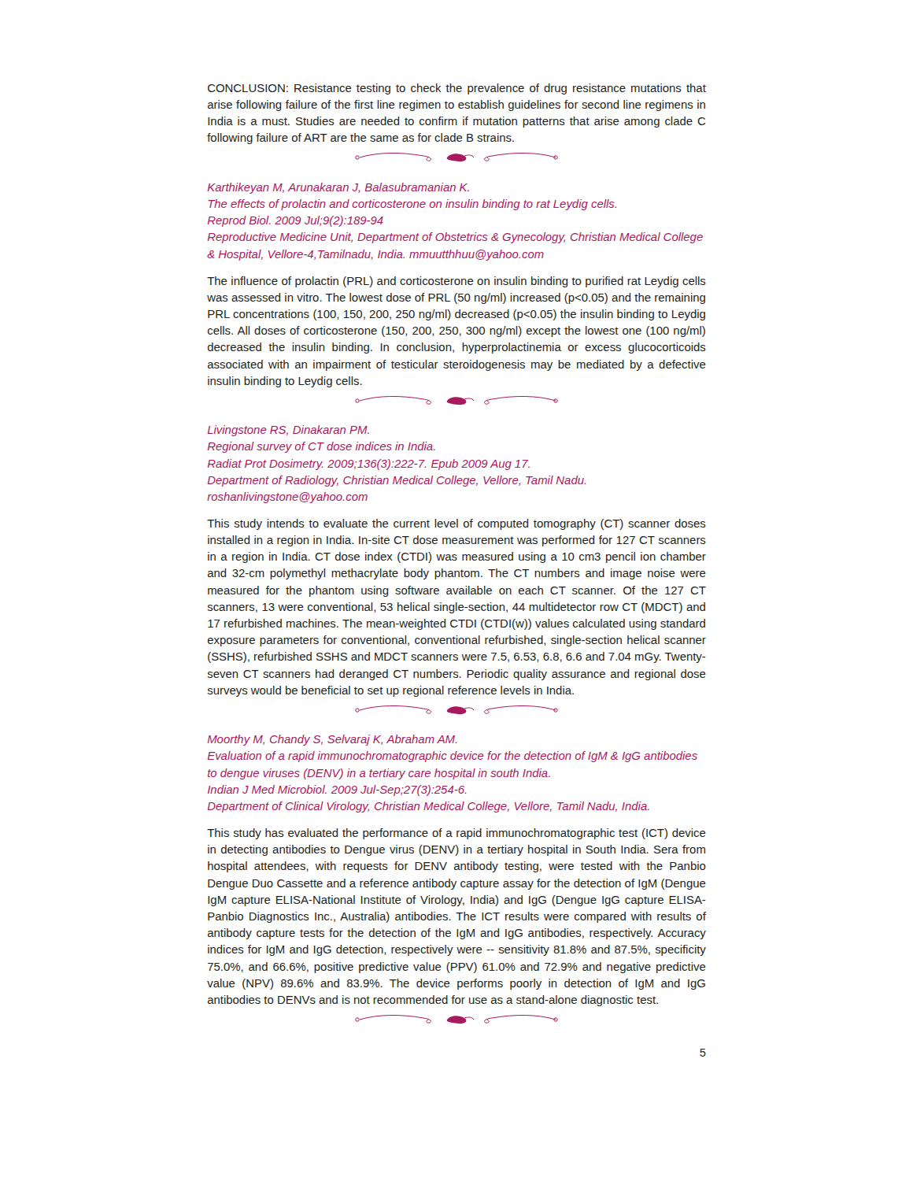CONCLUSION: Resistance testing to check the prevalence of drug resistance mutations that arise following failure of the first line regimen to establish guidelines for second line regimens in India is a must. Studies are needed to confirm if mutation patterns that arise among clade C following failure of ART are the same as for clade B strains.
Karthikeyan M, Arunakaran J, Balasubramanian K. The effects of prolactin and corticosterone on insulin binding to rat Leydig cells. Reprod Biol. 2009 Jul;9(2):189-94 Reproductive Medicine Unit, Department of Obstetrics & Gynecology, Christian Medical College & Hospital, Vellore-4,Tamilnadu, India. mmuutthhuu@yahoo.com
The influence of prolactin (PRL) and corticosterone on insulin binding to purified rat Leydig cells was assessed in vitro. The lowest dose of PRL (50 ng/ml) increased (p<0.05) and the remaining PRL concentrations (100, 150, 200, 250 ng/ml) decreased (p<0.05) the insulin binding to Leydig cells. All doses of corticosterone (150, 200, 250, 300 ng/ml) except the lowest one (100 ng/ml) decreased the insulin binding. In conclusion, hyperprolactinemia or excess glucocorticoids associated with an impairment of testicular steroidogenesis may be mediated by a defective insulin binding to Leydig cells.
Livingstone RS, Dinakaran PM. Regional survey of CT dose indices in India. Radiat Prot Dosimetry. 2009;136(3):222-7. Epub 2009 Aug 17. Department of Radiology, Christian Medical College, Vellore, Tamil Nadu. roshanlivingstone@yahoo.com
This study intends to evaluate the current level of computed tomography (CT) scanner doses installed in a region in India. In-site CT dose measurement was performed for 127 CT scanners in a region in India. CT dose index (CTDI) was measured using a 10 cm3 pencil ion chamber and 32-cm polymethyl methacrylate body phantom. The CT numbers and image noise were measured for the phantom using software available on each CT scanner. Of the 127 CT scanners, 13 were conventional, 53 helical single-section, 44 multidetector row CT (MDCT) and 17 refurbished machines. The mean-weighted CTDI (CTDI(w)) values calculated using standard exposure parameters for conventional, conventional refurbished, single-section helical scanner (SSHS), refurbished SSHS and MDCT scanners were 7.5, 6.53, 6.8, 6.6 and 7.04 mGy. Twenty-seven CT scanners had deranged CT numbers. Periodic quality assurance and regional dose surveys would be beneficial to set up regional reference levels in India.
Moorthy M, Chandy S, Selvaraj K, Abraham AM. Evaluation of a rapid immunochromatographic device for the detection of IgM & IgG antibodies to dengue viruses (DENV) in a tertiary care hospital in south India. Indian J Med Microbiol. 2009 Jul-Sep;27(3):254-6. Department of Clinical Virology, Christian Medical College, Vellore, Tamil Nadu, India.
This study has evaluated the performance of a rapid immunochromatographic test (ICT) device in detecting antibodies to Dengue virus (DENV) in a tertiary hospital in South India. Sera from hospital attendees, with requests for DENV antibody testing, were tested with the Panbio Dengue Duo Cassette and a reference antibody capture assay for the detection of IgM (Dengue IgM capture ELISA-National Institute of Virology, India) and IgG (Dengue IgG capture ELISA-Panbio Diagnostics Inc., Australia) antibodies. The ICT results were compared with results of antibody capture tests for the detection of the IgM and IgG antibodies, respectively. Accuracy indices for IgM and IgG detection, respectively were -- sensitivity 81.8% and 87.5%, specificity 75.0%, and 66.6%, positive predictive value (PPV) 61.0% and 72.9% and negative predictive value (NPV) 89.6% and 83.9%. The device performs poorly in detection of IgM and IgG antibodies to DENVs and is not recommended for use as a stand-alone diagnostic test.
5